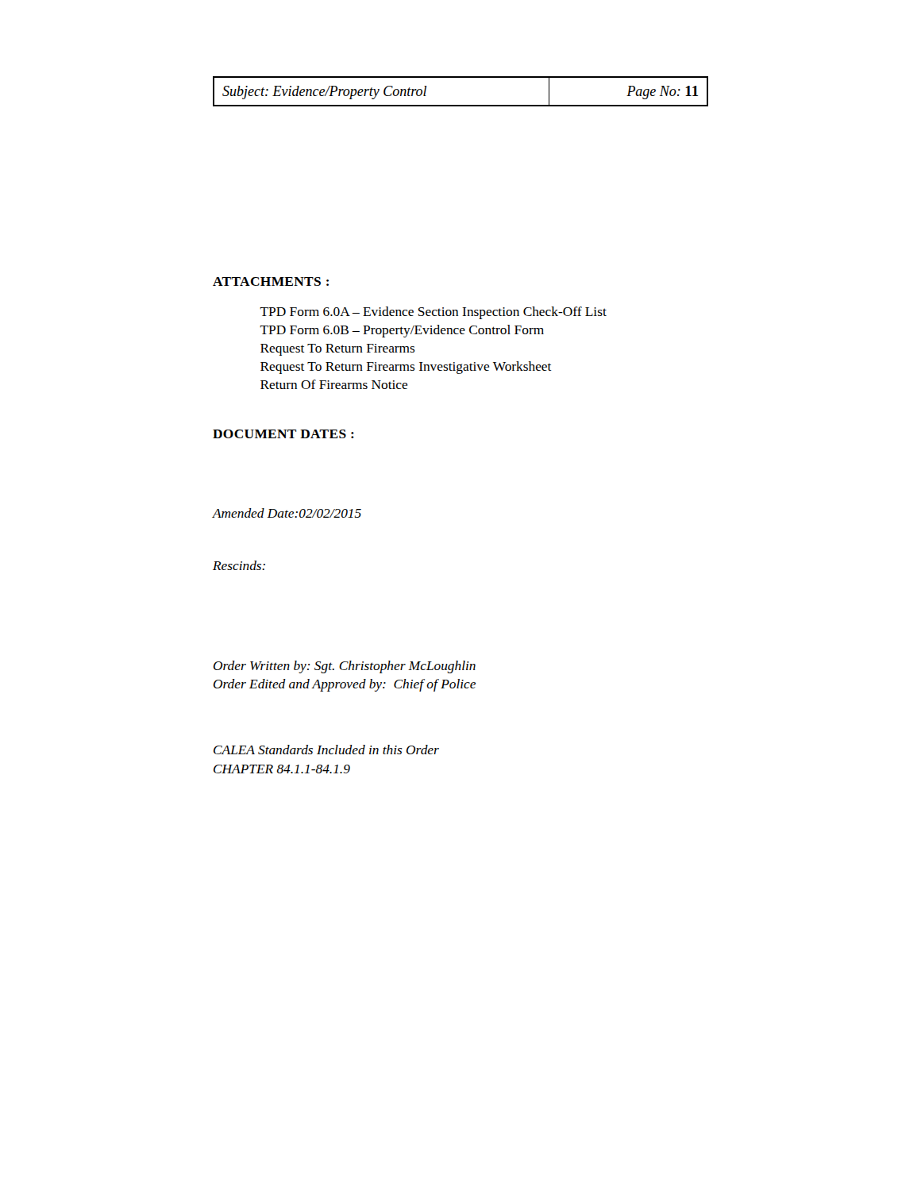| Subject: Evidence/Property Control | Page No: 11 |
ATTACHMENTS :
TPD Form 6.0A – Evidence Section Inspection Check-Off List
TPD Form 6.0B – Property/Evidence Control Form
Request To Return Firearms
Request To Return Firearms Investigative Worksheet
Return Of Firearms Notice
DOCUMENT DATES :
Amended Date:02/02/2015
Rescinds:
Order Written by: Sgt. Christopher McLoughlin
Order Edited and Approved by: Chief of Police
CALEA Standards Included in this Order
CHAPTER 84.1.1-84.1.9